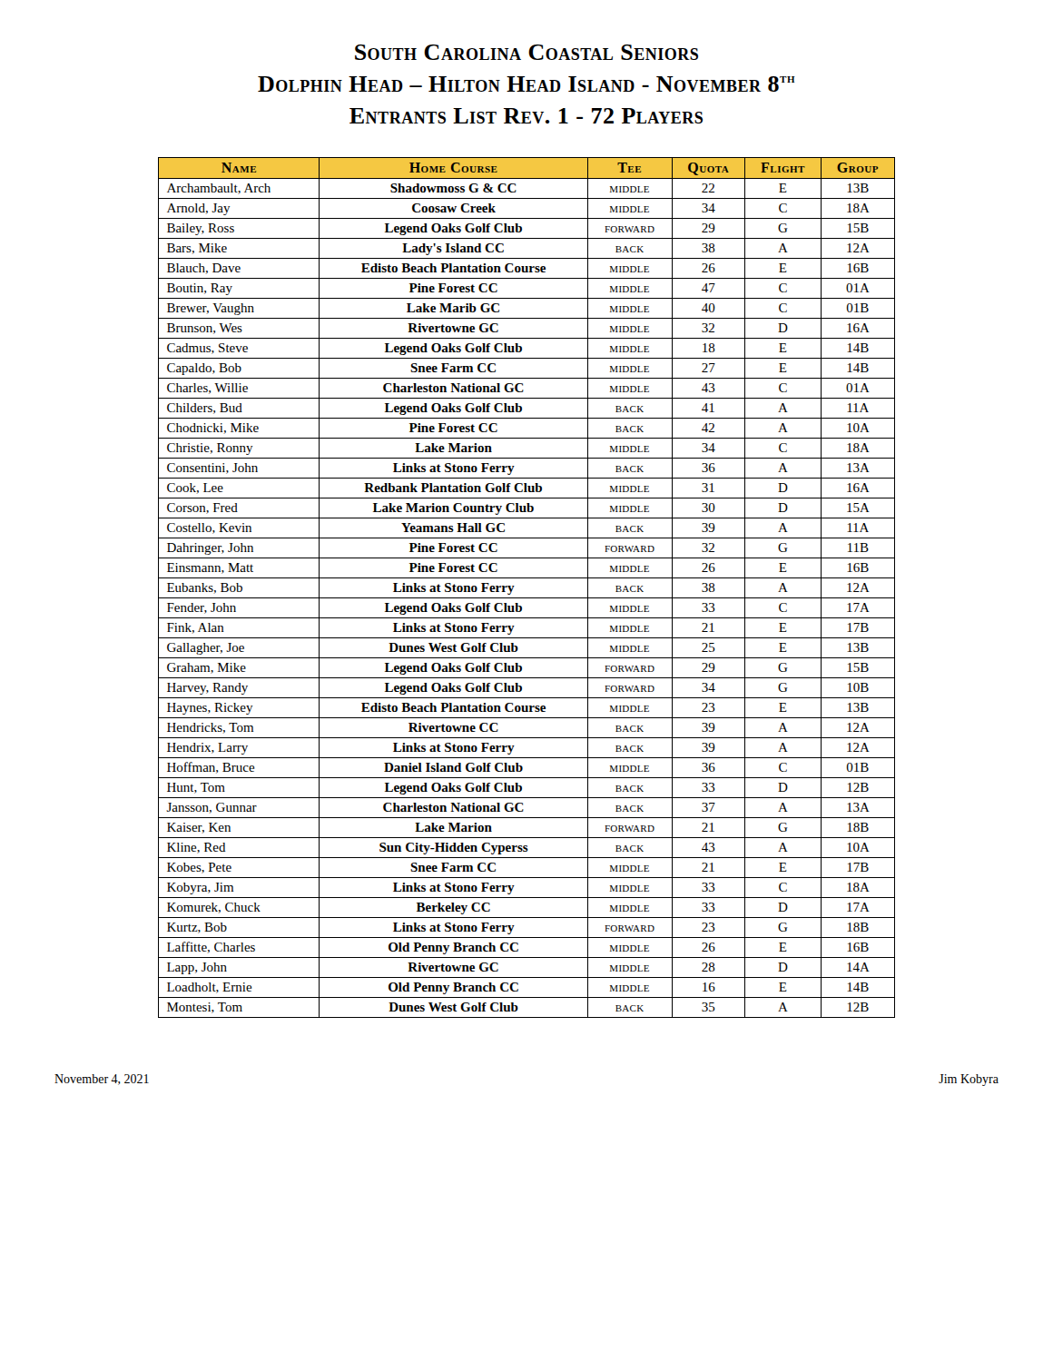South Carolina Coastal Seniors Dolphin Head – Hilton Head Island - November 8th Entrants List Rev. 1 - 72 Players
| Name | Home Course | Tee | Quota | Flight | Group |
| --- | --- | --- | --- | --- | --- |
| Archambault, Arch | Shadowmoss G & CC | MIDDLE | 22 | E | 13B |
| Arnold, Jay | Coosaw Creek | MIDDLE | 34 | C | 18A |
| Bailey, Ross | Legend Oaks Golf Club | FORWARD | 29 | G | 15B |
| Bars, Mike | Lady's Island CC | BACK | 38 | A | 12A |
| Blauch, Dave | Edisto Beach Plantation Course | MIDDLE | 26 | E | 16B |
| Boutin, Ray | Pine Forest CC | MIDDLE | 47 | C | 01A |
| Brewer, Vaughn | Lake Marib GC | MIDDLE | 40 | C | 01B |
| Brunson, Wes | Rivertowne GC | MIDDLE | 32 | D | 16A |
| Cadmus, Steve | Legend Oaks Golf Club | MIDDLE | 18 | E | 14B |
| Capaldo, Bob | Snee Farm CC | MIDDLE | 27 | E | 14B |
| Charles, Willie | Charleston National GC | MIDDLE | 43 | C | 01A |
| Childers, Bud | Legend Oaks Golf Club | BACK | 41 | A | 11A |
| Chodnicki, Mike | Pine Forest CC | BACK | 42 | A | 10A |
| Christie, Ronny | Lake Marion | MIDDLE | 34 | C | 18A |
| Consentini, John | Links at Stono Ferry | BACK | 36 | A | 13A |
| Cook, Lee | Redbank Plantation Golf Club | MIDDLE | 31 | D | 16A |
| Corson, Fred | Lake Marion Country Club | MIDDLE | 30 | D | 15A |
| Costello, Kevin | Yeamans Hall GC | BACK | 39 | A | 11A |
| Dahringer, John | Pine Forest CC | FORWARD | 32 | G | 11B |
| Einsmann, Matt | Pine Forest CC | MIDDLE | 26 | E | 16B |
| Eubanks, Bob | Links at Stono Ferry | BACK | 38 | A | 12A |
| Fender, John | Legend Oaks Golf Club | MIDDLE | 33 | C | 17A |
| Fink, Alan | Links at Stono Ferry | MIDDLE | 21 | E | 17B |
| Gallagher, Joe | Dunes West Golf Club | MIDDLE | 25 | E | 13B |
| Graham, Mike | Legend Oaks Golf Club | FORWARD | 29 | G | 15B |
| Harvey, Randy | Legend Oaks Golf Club | FORWARD | 34 | G | 10B |
| Haynes, Rickey | Edisto Beach Plantation Course | MIDDLE | 23 | E | 13B |
| Hendricks, Tom | Rivertowne CC | BACK | 39 | A | 12A |
| Hendrix, Larry | Links at Stono Ferry | BACK | 39 | A | 12A |
| Hoffman, Bruce | Daniel Island Golf Club | MIDDLE | 36 | C | 01B |
| Hunt, Tom | Legend Oaks Golf Club | BACK | 33 | D | 12B |
| Jansson, Gunnar | Charleston National GC | BACK | 37 | A | 13A |
| Kaiser, Ken | Lake Marion | FORWARD | 21 | G | 18B |
| Kline, Red | Sun City-Hidden Cyperss | BACK | 43 | A | 10A |
| Kobes, Pete | Snee Farm CC | MIDDLE | 21 | E | 17B |
| Kobyra, Jim | Links at Stono Ferry | MIDDLE | 33 | C | 18A |
| Komurek, Chuck | Berkeley CC | MIDDLE | 33 | D | 17A |
| Kurtz, Bob | Links at Stono Ferry | FORWARD | 23 | G | 18B |
| Laffitte, Charles | Old Penny Branch CC | MIDDLE | 26 | E | 16B |
| Lapp, John | Rivertowne GC | MIDDLE | 28 | D | 14A |
| Loadholt, Ernie | Old Penny Branch CC | MIDDLE | 16 | E | 14B |
| Montesi, Tom | Dunes West Golf Club | BACK | 35 | A | 12B |
November 4, 2021 Jim Kobyra